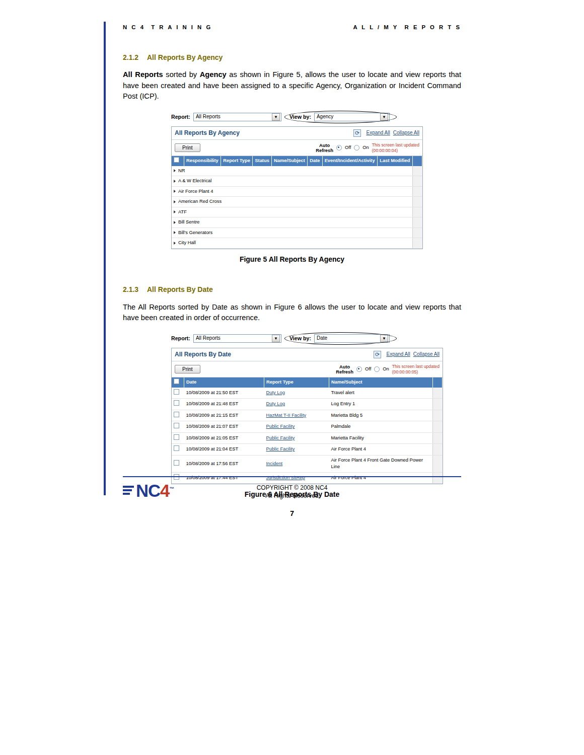N C 4 T R A I N I N G
A L L / M Y R E P O R T S
2.1.2 All Reports By Agency
All Reports sorted by Agency as shown in Figure 5, allows the user to locate and view reports that have been created and have been assigned to a specific Agency, Organization or Incident Command Post (ICP).
Report: All Reports▼ View by: Agency▼
All Reports By Agency
⟳Expand All Collapse All
Print
Auto
Refresh
Off On
This screen last updated
(00:00:00:04)
| | Responsibility | Report Type | Status | Name/Subject | Date | Event/Incident/Activity | Last Modified | |
| --- | --- | --- | --- | --- | --- | --- | --- | --- |
| NR | |
| A & W Electrical | |
| Air Force Plant 4 | |
| American Red Cross | |
| ATF | |
| Bill Sentre | |
| Bill's Generators | |
| City Hall | |
Figure 5 All Reports By Agency
2.1.3 All Reports By Date
The All Reports sorted by Date as shown in Figure 6 allows the user to locate and view reports that have been created in order of occurrence.
Report: All Reports▼ View by: Date▼
All Reports By Date
⟳Expand All Collapse All
Print
Auto
Refresh
Off On
This screen last updated
(00:00:00:05)
| | Date | Report Type | Name/Subject | |
| --- | --- | --- | --- | --- |
| | 10/08/2009 at 21:50 EST | Duty Log | Travel alert | |
| | 10/08/2009 at 21:48 EST | Duty Log | Log Entry 1 | |
| | 10/08/2009 at 21:15 EST | HazMat T-II Facility | Marietta Bldg 5 | |
| | 10/08/2009 at 21:07 EST | Public Facility | Palmdale | |
| | 10/08/2009 at 21:05 EST | Public Facility | Marietta Facility | |
| | 10/08/2009 at 21:04 EST | Public Facility | Air Force Plant 4 | |
| | 10/08/2009 at 17:56 EST | Incident | Air Force Plant 4 Front Gate Downed Power Line | |
| | 10/08/2009 at 17:44 EST | Jurisdiction SitRep | Air Force Plant 4 | |
Figure 6 All Reports By Date
NC 4™
COPYRIGHT © 2008 NC4
All Rights Reserved
7